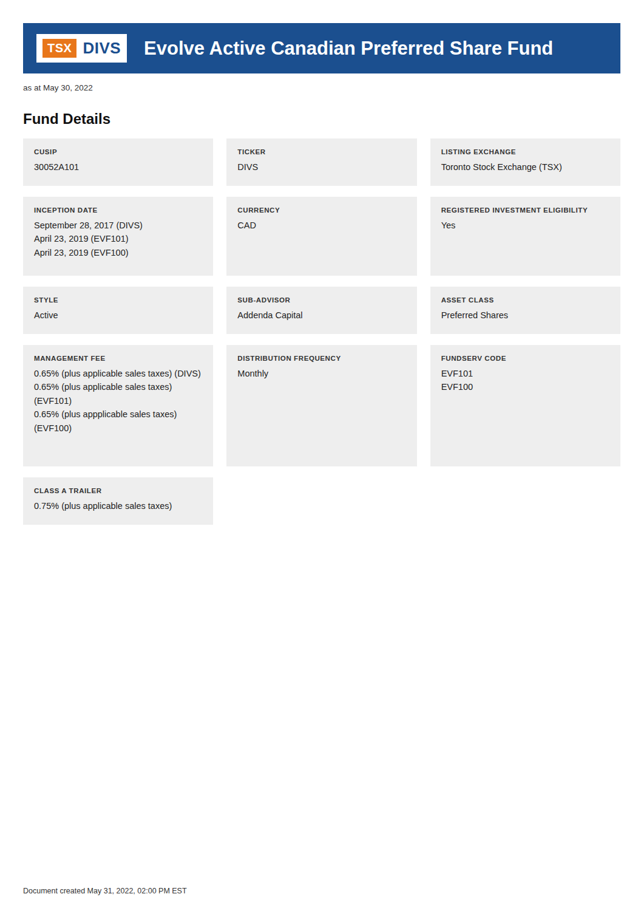TSX DIVS
Evolve Active Canadian Preferred Share Fund
as at May 30, 2022
Fund Details
CUSIP
30052A101
Ticker
DIVS
Listing Exchange
Toronto Stock Exchange (TSX)
Inception Date
September 28, 2017 (DIVS)
April 23, 2019 (EVF101)
April 23, 2019 (EVF100)
Currency
CAD
Registered Investment Eligibility
Yes
Style
Active
Sub-Advisor
Addenda Capital
Asset Class
Preferred Shares
Management Fee
0.65% (plus applicable sales taxes) (DIVS)
0.65% (plus applicable sales taxes) (EVF101)
0.65% (plus appplicable sales taxes) (EVF100)
Distribution Frequency
Monthly
FundServ Code
EVF101
EVF100
Class A Trailer
0.75% (plus applicable sales taxes)
Document created May 31, 2022, 02:00 PM EST